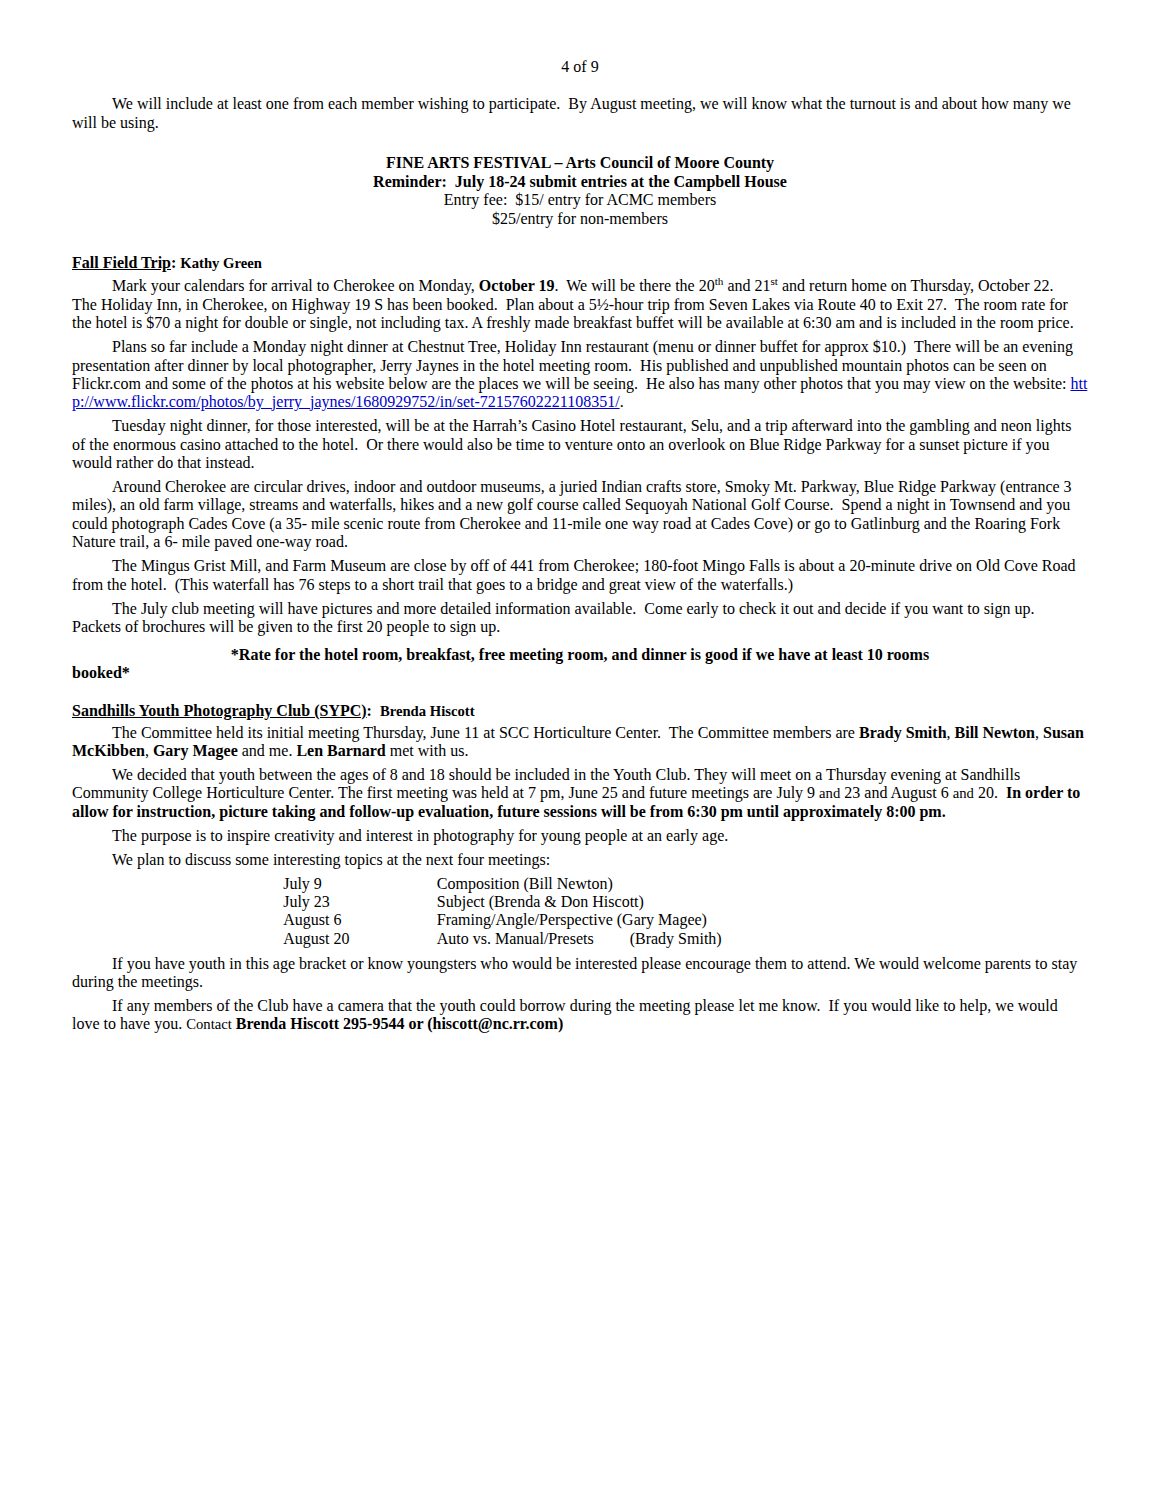4 of 9
We will include at least one from each member wishing to participate. By August meeting, we will know what the turnout is and about how many we will be using.
FINE ARTS FESTIVAL – Arts Council of Moore County
Reminder: July 18-24 submit entries at the Campbell House
Entry fee: $15/ entry for ACMC members
$25/entry for non-members
Fall Field Trip: Kathy Green
Mark your calendars for arrival to Cherokee on Monday, October 19. We will be there the 20th and 21st and return home on Thursday, October 22. The Holiday Inn, in Cherokee, on Highway 19 S has been booked. Plan about a 5½-hour trip from Seven Lakes via Route 40 to Exit 27. The room rate for the hotel is $70 a night for double or single, not including tax. A freshly made breakfast buffet will be available at 6:30 am and is included in the room price.
Plans so far include a Monday night dinner at Chestnut Tree, Holiday Inn restaurant (menu or dinner buffet for approx $10.) There will be an evening presentation after dinner by local photographer, Jerry Jaynes in the hotel meeting room. His published and unpublished mountain photos can be seen on Flickr.com and some of the photos at his website below are the places we will be seeing. He also has many other photos that you may view on the website: http://www.flickr.com/photos/by_jerry_jaynes/1680929752/in/set-72157602221108351/.
Tuesday night dinner, for those interested, will be at the Harrah’s Casino Hotel restaurant, Selu, and a trip afterward into the gambling and neon lights of the enormous casino attached to the hotel. Or there would also be time to venture onto an overlook on Blue Ridge Parkway for a sunset picture if you would rather do that instead.
Around Cherokee are circular drives, indoor and outdoor museums, a juried Indian crafts store, Smoky Mt. Parkway, Blue Ridge Parkway (entrance 3 miles), an old farm village, streams and waterfalls, hikes and a new golf course called Sequoyah National Golf Course. Spend a night in Townsend and you could photograph Cades Cove (a 35- mile scenic route from Cherokee and 11-mile one way road at Cades Cove) or go to Gatlinburg and the Roaring Fork Nature trail, a 6- mile paved one-way road.
The Mingus Grist Mill, and Farm Museum are close by off of 441 from Cherokee; 180-foot Mingo Falls is about a 20-minute drive on Old Cove Road from the hotel. (This waterfall has 76 steps to a short trail that goes to a bridge and great view of the waterfalls.)
The July club meeting will have pictures and more detailed information available. Come early to check it out and decide if you want to sign up. Packets of brochures will be given to the first 20 people to sign up.
*Rate for the hotel room, breakfast, free meeting room, and dinner is good if we have at least 10 rooms booked*
Sandhills Youth Photography Club (SYPC): Brenda Hiscott
The Committee held its initial meeting Thursday, June 11 at SCC Horticulture Center. The Committee members are Brady Smith, Bill Newton, Susan McKibben, Gary Magee and me. Len Barnard met with us.
We decided that youth between the ages of 8 and 18 should be included in the Youth Club. They will meet on a Thursday evening at Sandhills Community College Horticulture Center. The first meeting was held at 7 pm, June 25 and future meetings are July 9 and 23 and August 6 and 20. In order to allow for instruction, picture taking and follow-up evaluation, future sessions will be from 6:30 pm until approximately 8:00 pm.
The purpose is to inspire creativity and interest in photography for young people at an early age.
We plan to discuss some interesting topics at the next four meetings:
| July 9 | Composition (Bill Newton) |
| July 23 | Subject (Brenda & Don Hiscott) |
| August 6 | Framing/Angle/Perspective (Gary Magee) |
| August 20 | Auto vs. Manual/Presets (Brady Smith) |
If you have youth in this age bracket or know youngsters who would be interested please encourage them to attend. We would welcome parents to stay during the meetings.
If any members of the Club have a camera that the youth could borrow during the meeting please let me know. If you would like to help, we would love to have you. Contact Brenda Hiscott 295-9544 or (hiscott@nc.rr.com)